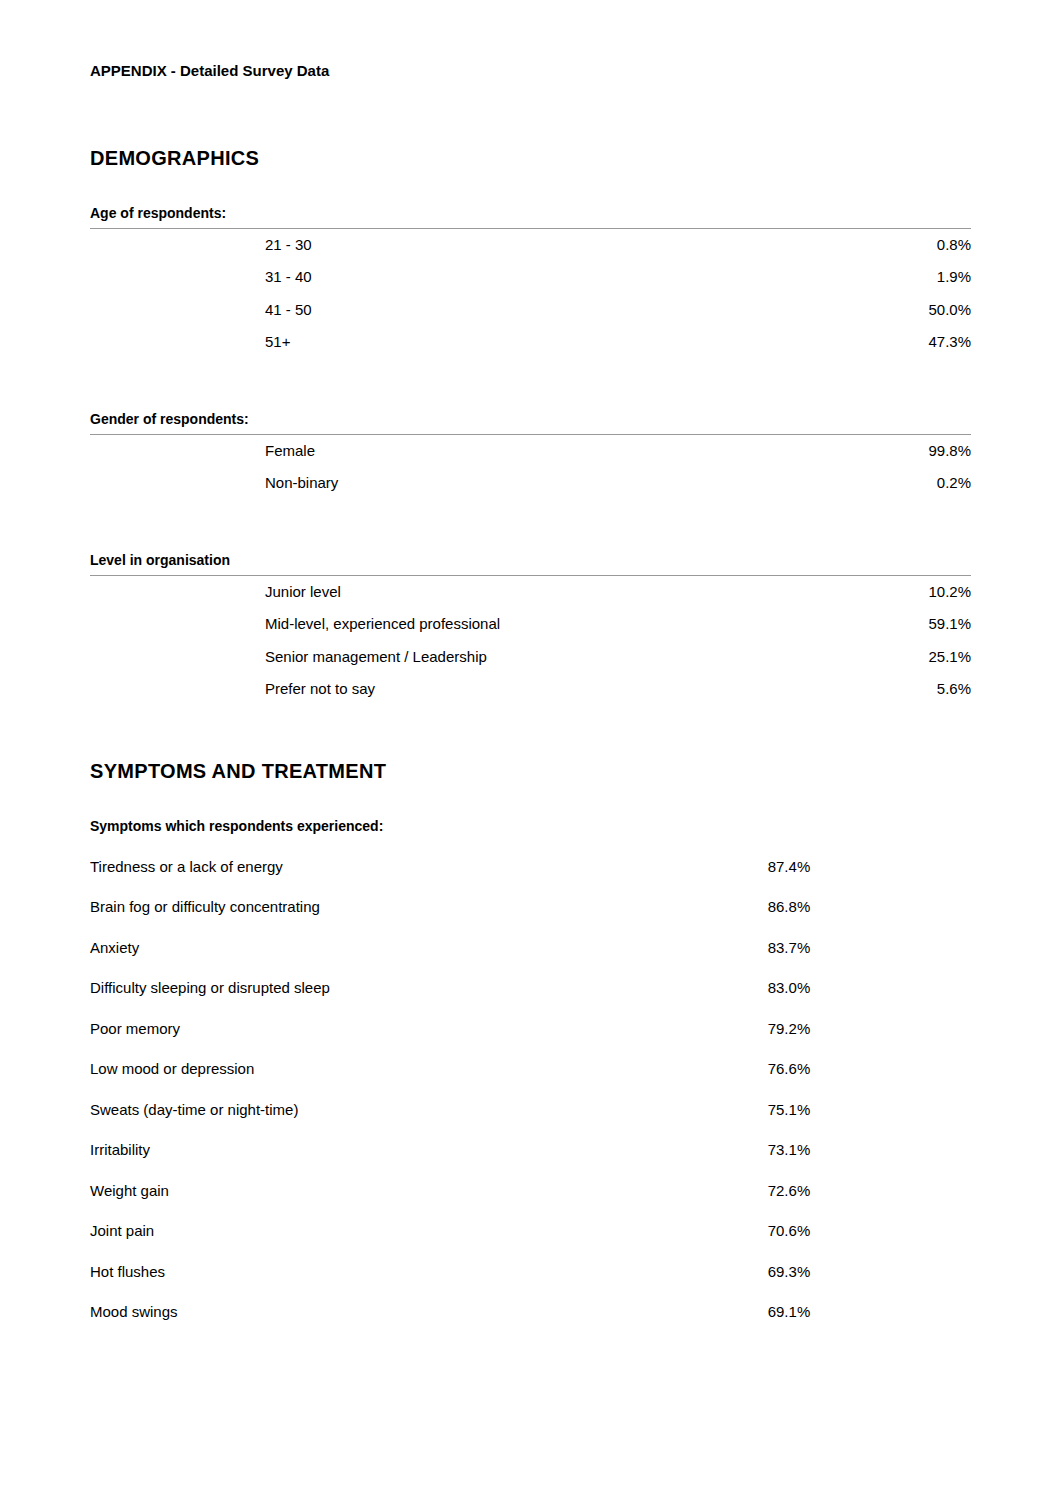APPENDIX - Detailed Survey Data
DEMOGRAPHICS
Age of respondents:
| 21 - 30 | 0.8% |
| 31 - 40 | 1.9% |
| 41 - 50 | 50.0% |
| 51+ | 47.3% |
Gender of respondents:
| Female | 99.8% |
| Non-binary | 0.2% |
Level in organisation
| Junior level | 10.2% |
| Mid-level, experienced professional | 59.1% |
| Senior management / Leadership | 25.1% |
| Prefer not to say | 5.6% |
SYMPTOMS AND TREATMENT
Symptoms which respondents experienced:
| Tiredness or a lack of energy | 87.4% |
| Brain fog or difficulty concentrating | 86.8% |
| Anxiety | 83.7% |
| Difficulty sleeping or disrupted sleep | 83.0% |
| Poor memory | 79.2% |
| Low mood or depression | 76.6% |
| Sweats (day-time or night-time) | 75.1% |
| Irritability | 73.1% |
| Weight gain | 72.6% |
| Joint pain | 70.6% |
| Hot flushes | 69.3% |
| Mood swings | 69.1% |